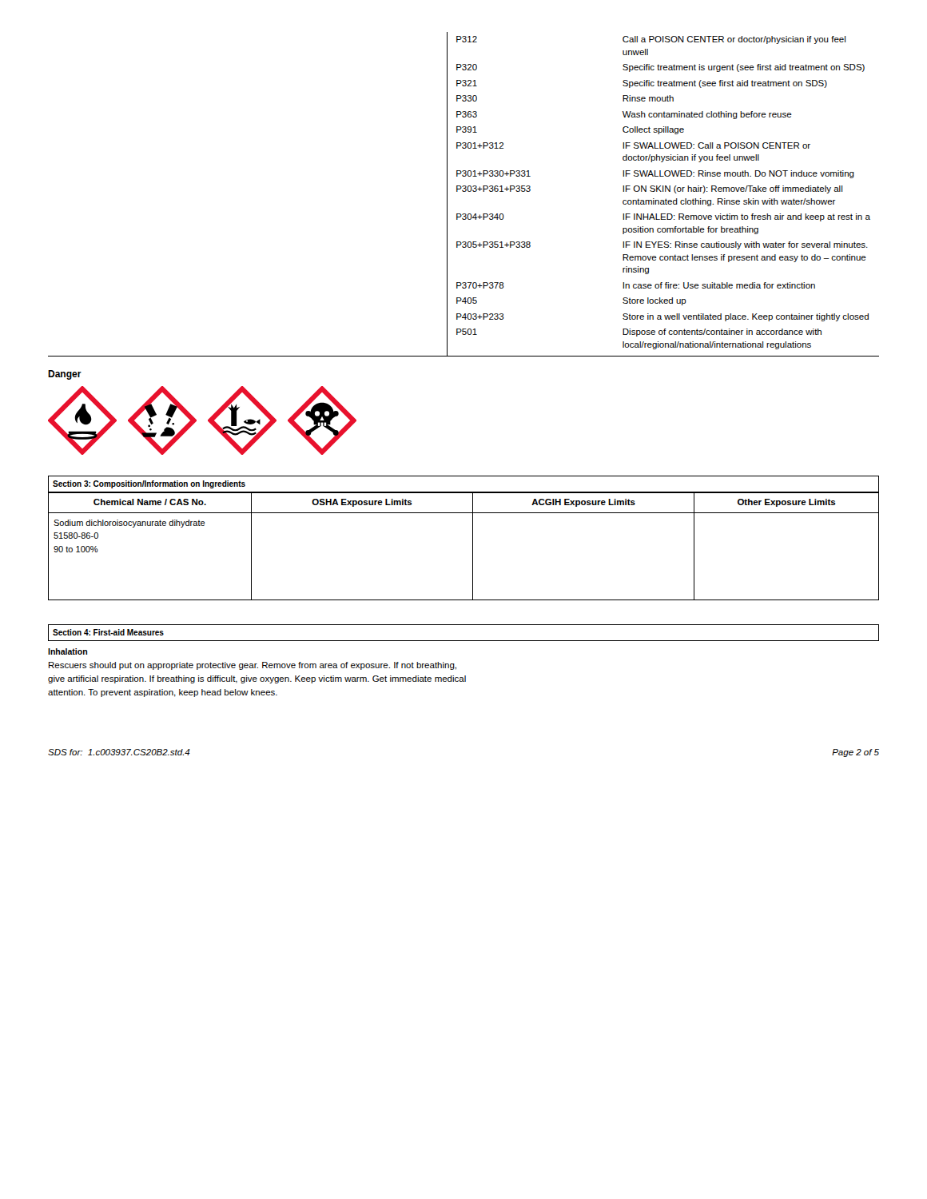| P312 | Call a POISON CENTER or doctor/physician if you feel unwell |
| P320 | Specific treatment is urgent (see first aid treatment on SDS) |
| P321 | Specific treatment (see first aid treatment on SDS) |
| P330 | Rinse mouth |
| P363 | Wash contaminated clothing before reuse |
| P391 | Collect spillage |
| P301+P312 | IF SWALLOWED: Call a POISON CENTER or doctor/physician if you feel unwell |
| P301+P330+P331 | IF SWALLOWED: Rinse mouth. Do NOT induce vomiting |
| P303+P361+P353 | IF ON SKIN (or hair): Remove/Take off immediately all contaminated clothing. Rinse skin with water/shower |
| P304+P340 | IF INHALED: Remove victim to fresh air and keep at rest in a position comfortable for breathing |
| P305+P351+P338 | IF IN EYES: Rinse cautiously with water for several minutes. Remove contact lenses if present and easy to do – continue rinsing |
| P370+P378 | In case of fire: Use suitable media for extinction |
| P405 | Store locked up |
| P403+P233 | Store in a well ventilated place. Keep container tightly closed |
| P501 | Dispose of contents/container in accordance with local/regional/national/international regulations |
Danger
Section 3: Composition/Information on Ingredients
| Chemical Name / CAS No. | OSHA Exposure Limits | ACGIH Exposure Limits | Other Exposure Limits |
| --- | --- | --- | --- |
| Sodium dichloroisocyanurate dihydrate 51580-86-0 90 to 100% | | | |
Section 4: First-aid Measures
Inhalation
Rescuers should put on appropriate protective gear. Remove from area of exposure. If not breathing,
give artificial respiration. If breathing is difficult, give oxygen. Keep victim warm. Get immediate medical
attention. To prevent aspiration, keep head below knees.
SDS for: 1.c003937.CS20B2.std.4
Page 2 of 5